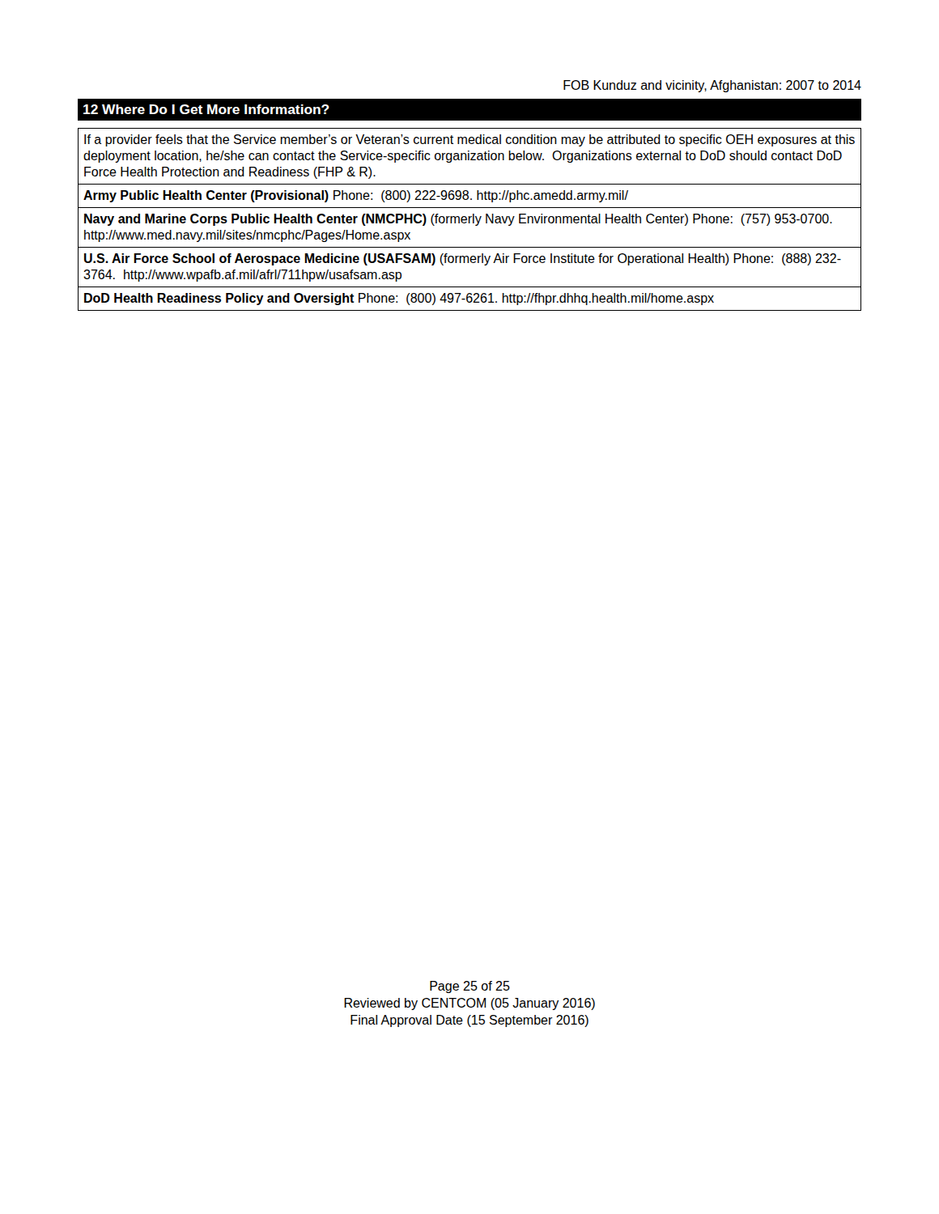FOB Kunduz and vicinity, Afghanistan: 2007 to 2014
12 Where Do I Get More Information?
| If a provider feels that the Service member’s or Veteran’s current medical condition may be attributed to specific OEH exposures at this deployment location, he/she can contact the Service-specific organization below. Organizations external to DoD should contact DoD Force Health Protection and Readiness (FHP & R). |
| Army Public Health Center (Provisional) Phone: (800) 222-9698. http://phc.amedd.army.mil/ |
| Navy and Marine Corps Public Health Center (NMCPHC) (formerly Navy Environmental Health Center) Phone: (757) 953-0700. http://www.med.navy.mil/sites/nmcphc/Pages/Home.aspx |
| U.S. Air Force School of Aerospace Medicine (USAFSAM) (formerly Air Force Institute for Operational Health) Phone: (888) 232-3764. http://www.wpafb.af.mil/afrl/711hpw/usafsam.asp |
| DoD Health Readiness Policy and Oversight Phone: (800) 497-6261. http://fhpr.dhhq.health.mil/home.aspx |
Page 25 of 25
Reviewed by CENTCOM (05 January 2016)
Final Approval Date (15 September 2016)